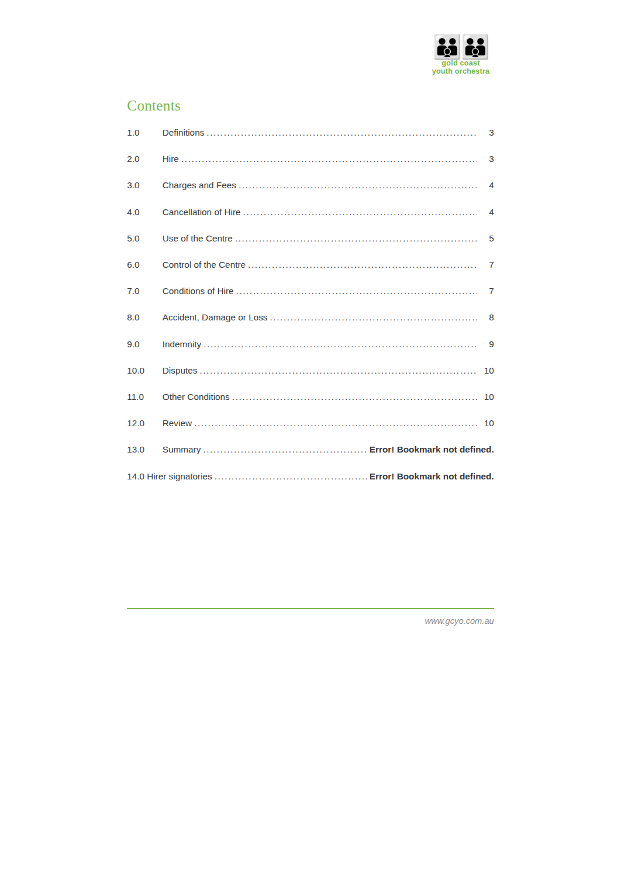👪👪
gold coast
youth orchestra
Contents
1.0 Definitions ........................................................................................................................... 3
2.0 Hire ......................................................................................................................................... 3
3.0 Charges and Fees ............................................................................................................. 4
4.0 Cancellation of Hire ....................................................................................................... 4
5.0 Use of the Centre ............................................................................................................. 5
6.0 Control of the Centre ..................................................................................................... 7
7.0 Conditions of Hire ........................................................................................................... 7
8.0 Accident, Damage or Loss ............................................................................................. 8
9.0 Indemnity ............................................................................................................................. 9
10.0 Disputes ............................................................................................................................... 10
11.0 Other Conditions ............................................................................................................. 10
12.0 Review ................................................................................................................................... 10
13.0 Summary ....................................................................................... Error! Bookmark not defined.
14.0 Hirer signatories ............................................................................. Error! Bookmark not defined.
www.gcyo.com.au